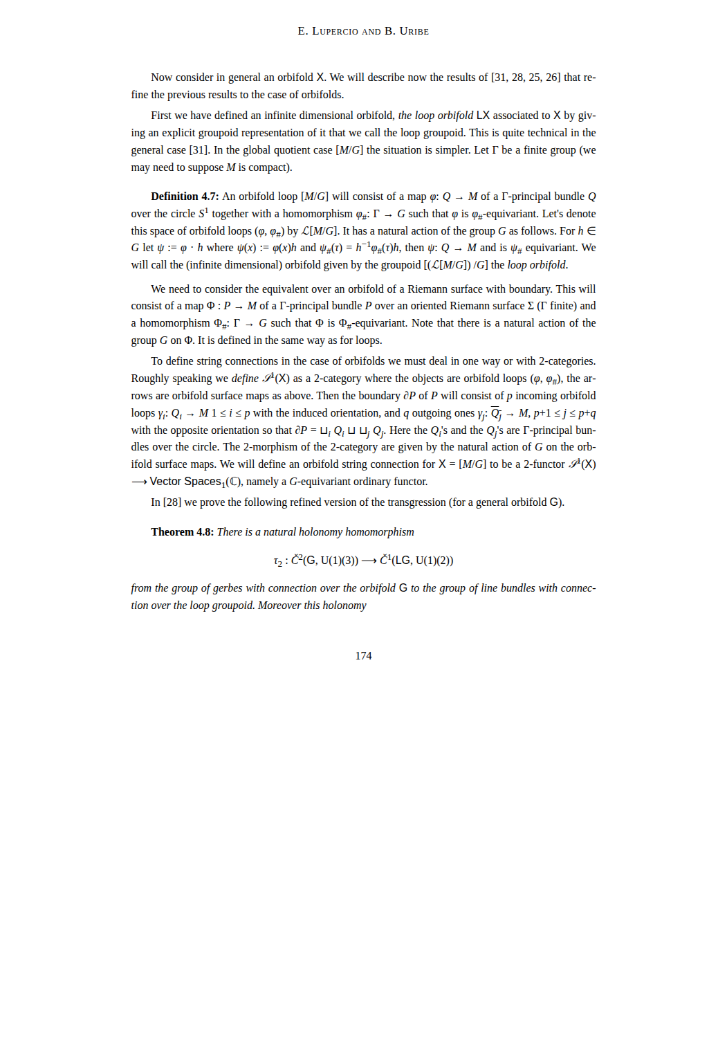E. Lupercio and B. Uribe
Now consider in general an orbifold X. We will describe now the results of [31, 28, 25, 26] that refine the previous results to the case of orbifolds.
First we have defined an infinite dimensional orbifold, the loop orbifold LX associated to X by giving an explicit groupoid representation of it that we call the loop groupoid. This is quite technical in the general case [31]. In the global quotient case [M/G] the situation is simpler. Let Γ be a finite group (we may need to suppose M is compact).
Definition 4.7: An orbifold loop [M/G] will consist of a map φ: Q → M of a Γ-principal bundle Q over the circle S1 together with a homomorphism φ#: Γ → G such that φ is φ#-equivariant. Let's denote this space of orbifold loops (φ, φ#) by ℒ[M/G]. It has a natural action of the group G as follows. For h ∈ G let ψ := φ · h where ψ(x) := φ(x)h and ψ#(τ) = h−1φ#(τ)h, then ψ: Q → M and is ψ# equivariant. We will call the (infinite dimensional) orbifold given by the groupoid [(ℒ[M/G]) /G] the loop orbifold.
We need to consider the equivalent over an orbifold of a Riemann surface with boundary. This will consist of a map Φ : P → M of a Γ-principal bundle P over an oriented Riemann surface Σ (Γ finite) and a homomorphism Φ#: Γ → G such that Φ is Φ#-equivariant. Note that there is a natural action of the group G on Φ. It is defined in the same way as for loops.
To define string connections in the case of orbifolds we must deal in one way or with 2-categories. Roughly speaking we define 𝒮1(X) as a 2-category where the objects are orbifold loops (φ, φ#), the arrows are orbifold surface maps as above. Then the boundary ∂P of P will consist of p incoming orbifold loops γi: Qi → M 1 ≤ i ≤ p with the induced orientation, and q outgoing ones γj: Qj → M, p+1 ≤ j ≤ p+q with the opposite orientation so that ∂P = ⊔i Qi ⊔ ⊔j Qj. Here the Qi's and the Qj's are Γ-principal bundles over the circle. The 2-morphism of the 2-category are given by the natural action of G on the orbifold surface maps. We will define an orbifold string connection for X = [M/G] to be a 2-functor 𝒮1(X) ⟶ Vector Spaces1(ℂ), namely a G-equivariant ordinary functor.
In [28] we prove the following refined version of the transgression (for a general orbifold G).
Theorem 4.8: There is a natural holonomy homomorphism
τ2 : Č2(G, U(1)(3)) ⟶ Č1(LG, U(1)(2))
from the group of gerbes with connection over the orbifold G to the group of line bundles with connection over the loop groupoid. Moreover this holonomy
174